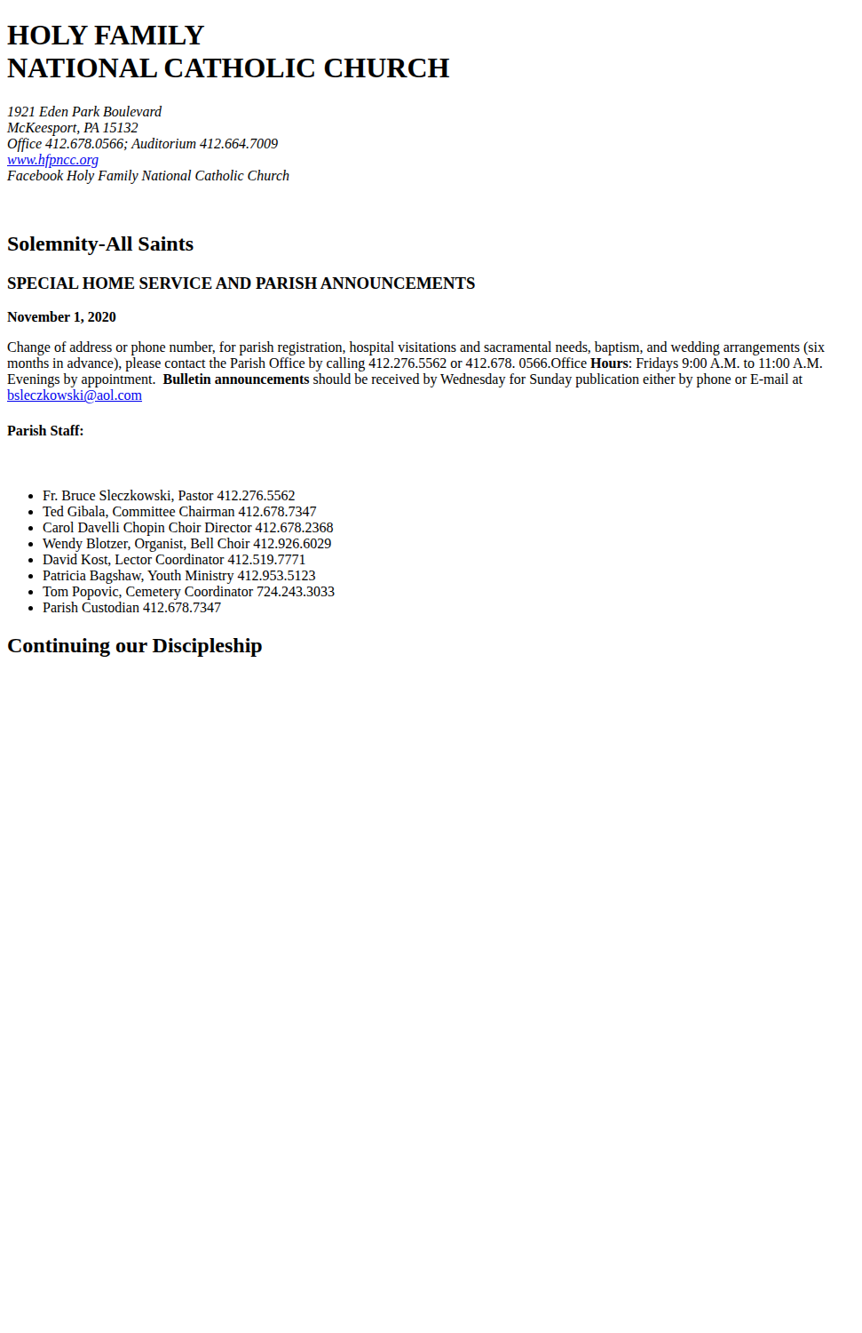HOLY FAMILY
NATIONAL CATHOLIC CHURCH
1921 Eden Park Boulevard
McKeesport, PA 15132
Office 412.678.0566; Auditorium 412.664.7009
www.hfpncc.org
Facebook Holy Family National Catholic Church
Solemnity-All Saints
SPECIAL HOME SERVICE AND PARISH ANNOUNCEMENTS
November 1, 2020
Change of address or phone number, for parish registration, hospital visitations and sacramental needs, baptism, and wedding arrangements (six months in advance), please contact the Parish Office by calling 412.276.5562 or 412.678. 0566.Office Hours: Fridays 9:00 A.M. to 11:00 A.M. Evenings by appointment. Bulletin announcements should be received by Wednesday for Sunday publication either by phone or E-mail at bsleczkowski@aol.com
Parish Staff:
Fr. Bruce Sleczkowski, Pastor 412.276.5562
Ted Gibala, Committee Chairman 412.678.7347
Carol Davelli Chopin Choir Director 412.678.2368
Wendy Blotzer, Organist, Bell Choir 412.926.6029
David Kost, Lector Coordinator 412.519.7771
Patricia Bagshaw, Youth Ministry 412.953.5123
Tom Popovic, Cemetery Coordinator 724.243.3033
Parish Custodian 412.678.7347
Continuing our Discipleship